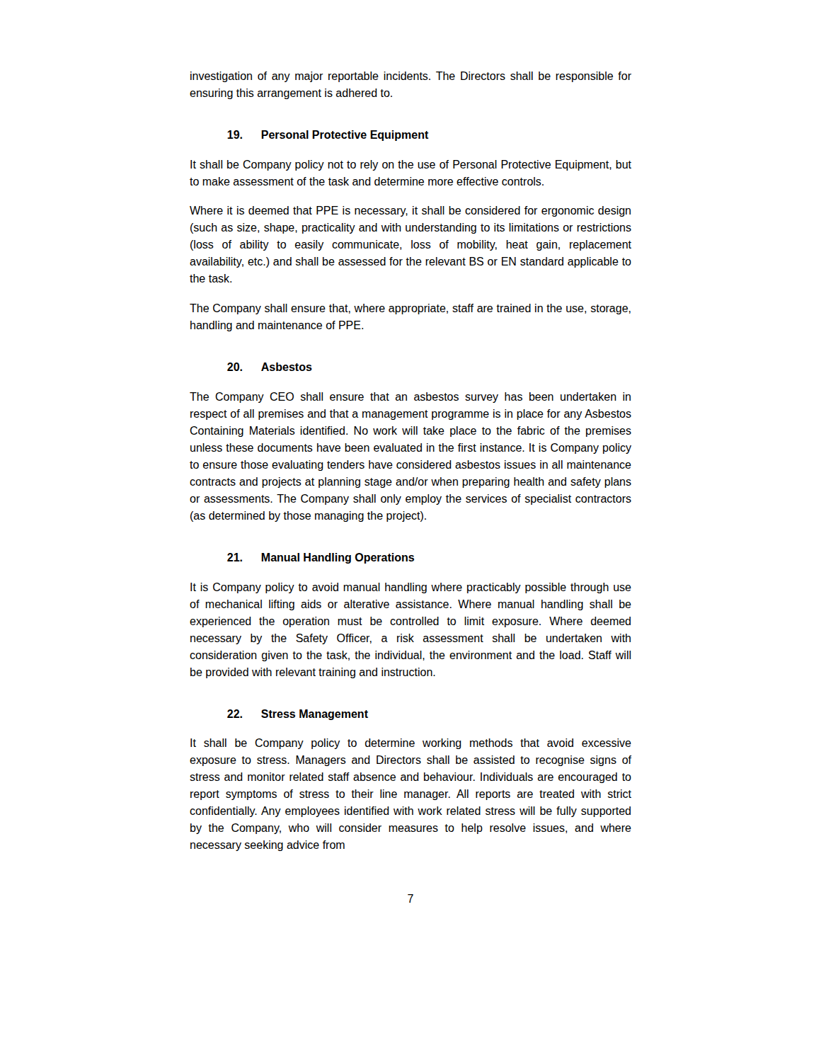investigation of any major reportable incidents. The Directors shall be responsible for ensuring this arrangement is adhered to.
19. Personal Protective Equipment
It shall be Company policy not to rely on the use of Personal Protective Equipment, but to make assessment of the task and determine more effective controls.
Where it is deemed that PPE is necessary, it shall be considered for ergonomic design (such as size, shape, practicality and with understanding to its limitations or restrictions (loss of ability to easily communicate, loss of mobility, heat gain, replacement availability, etc.) and shall be assessed for the relevant BS or EN standard applicable to the task.
The Company shall ensure that, where appropriate, staff are trained in the use, storage, handling and maintenance of PPE.
20. Asbestos
The Company CEO shall ensure that an asbestos survey has been undertaken in respect of all premises and that a management programme is in place for any Asbestos Containing Materials identified. No work will take place to the fabric of the premises unless these documents have been evaluated in the first instance. It is Company policy to ensure those evaluating tenders have considered asbestos issues in all maintenance contracts and projects at planning stage and/or when preparing health and safety plans or assessments. The Company shall only employ the services of specialist contractors (as determined by those managing the project).
21. Manual Handling Operations
It is Company policy to avoid manual handling where practicably possible through use of mechanical lifting aids or alterative assistance. Where manual handling shall be experienced the operation must be controlled to limit exposure. Where deemed necessary by the Safety Officer, a risk assessment shall be undertaken with consideration given to the task, the individual, the environment and the load. Staff will be provided with relevant training and instruction.
22. Stress Management
It shall be Company policy to determine working methods that avoid excessive exposure to stress. Managers and Directors shall be assisted to recognise signs of stress and monitor related staff absence and behaviour. Individuals are encouraged to report symptoms of stress to their line manager. All reports are treated with strict confidentially. Any employees identified with work related stress will be fully supported by the Company, who will consider measures to help resolve issues, and where necessary seeking advice from
7